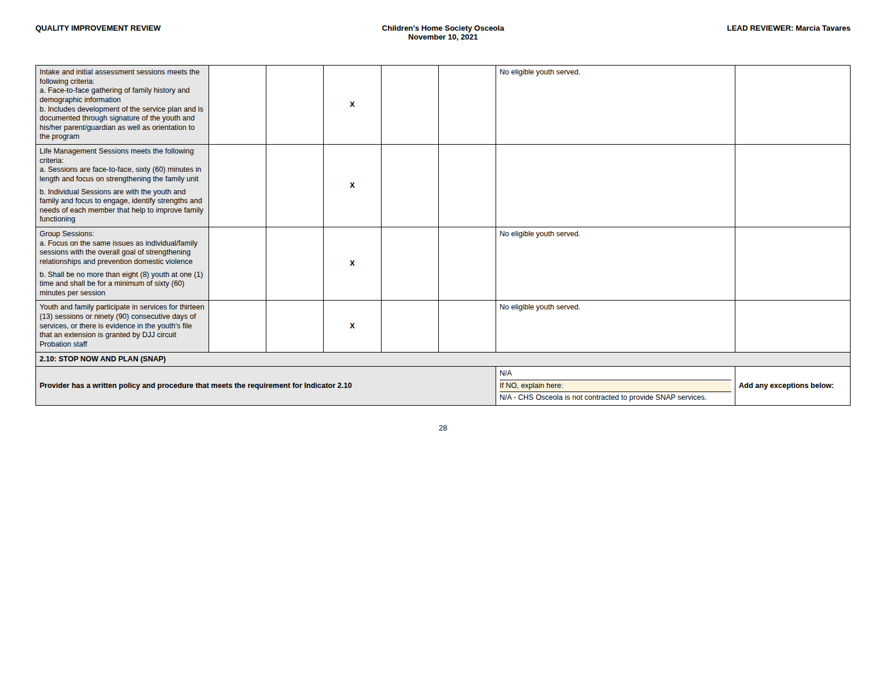QUALITY IMPROVEMENT REVIEW
Children's Home Society Osceola
November 10, 2021
LEAD REVIEWER: Marcia Tavares
| Intake and initial assessment sessions meets the following criteria: a. Face-to-face gathering of family history and demographic information b. Includes development of the service plan and is documented through signature of the youth and his/her parent/guardian as well as orientation to the program | | | X | | | No eligible youth served. | |
| Life Management Sessions meets the following criteria: a. Sessions are face-to-face, sixty (60) minutes in length and focus on strengthening the family unit b. Individual Sessions are with the youth and family and focus to engage, identify strengths and needs of each member that help to improve family functioning | | | X | | | | |
| Group Sessions: a. Focus on the same issues as individual/family sessions with the overall goal of strengthening relationships and prevention domestic violence b. Shall be no more than eight (8) youth at one (1) time and shall be for a minimum of sixty (60) minutes per session | | | X | | | No eligible youth served. | |
| Youth and family participate in services for thirteen (13) sessions or ninety (90) consecutive days of services, or there is evidence in the youth's file that an extension is granted by DJJ circuit Probation staff | | | X | | | No eligible youth served. | |
| 2.10: STOP NOW AND PLAN (SNAP) |
| Provider has a written policy and procedure that meets the requirement for Indicator 2.10 | N/A If NO, explain here: N/A - CHS Osceola is not contracted to provide SNAP services. | Add any exceptions below: |
28